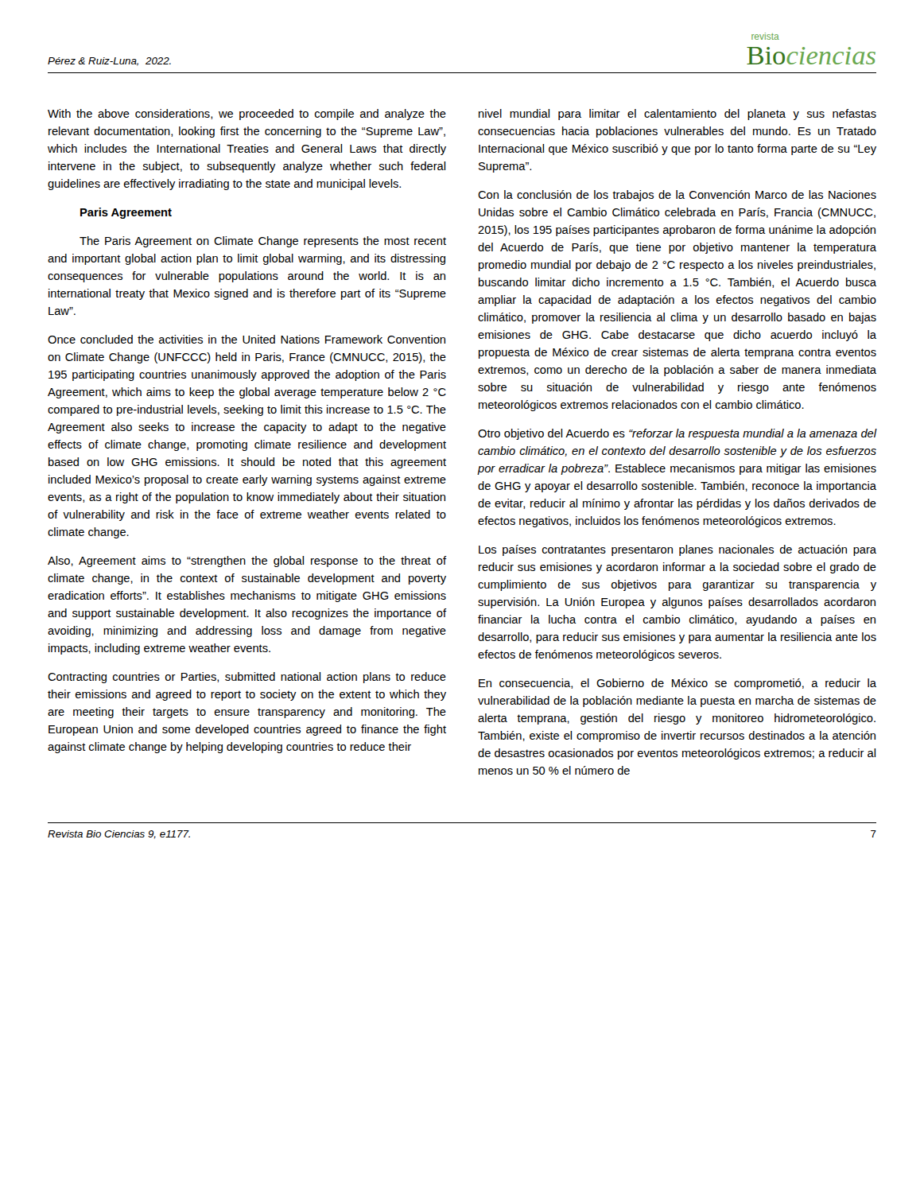Pérez & Ruiz-Luna, 2022.
revista Bio ciencias
With the above considerations, we proceeded to compile and analyze the relevant documentation, looking first the concerning to the “Supreme Law”, which includes the International Treaties and General Laws that directly intervene in the subject, to subsequently analyze whether such federal guidelines are effectively irradiating to the state and municipal levels.
Paris Agreement
The Paris Agreement on Climate Change represents the most recent and important global action plan to limit global warming, and its distressing consequences for vulnerable populations around the world. It is an international treaty that Mexico signed and is therefore part of its “Supreme Law”.
Once concluded the activities in the United Nations Framework Convention on Climate Change (UNFCCC) held in Paris, France (CMNUCC, 2015), the 195 participating countries unanimously approved the adoption of the Paris Agreement, which aims to keep the global average temperature below 2 °C compared to pre-industrial levels, seeking to limit this increase to 1.5 °C. The Agreement also seeks to increase the capacity to adapt to the negative effects of climate change, promoting climate resilience and development based on low GHG emissions. It should be noted that this agreement included Mexico’s proposal to create early warning systems against extreme events, as a right of the population to know immediately about their situation of vulnerability and risk in the face of extreme weather events related to climate change.
Also, Agreement aims to “strengthen the global response to the threat of climate change, in the context of sustainable development and poverty eradication efforts”. It establishes mechanisms to mitigate GHG emissions and support sustainable development. It also recognizes the importance of avoiding, minimizing and addressing loss and damage from negative impacts, including extreme weather events.
Contracting countries or Parties, submitted national action plans to reduce their emissions and agreed to report to society on the extent to which they are meeting their targets to ensure transparency and monitoring. The European Union and some developed countries agreed to finance the fight against climate change by helping developing countries to reduce their
nivel mundial para limitar el calentamiento del planeta y sus nefastas consecuencias hacia poblaciones vulnerables del mundo. Es un Tratado Internacional que México suscribió y que por lo tanto forma parte de su “Ley Suprema”.
Con la conclusión de los trabajos de la Convención Marco de las Naciones Unidas sobre el Cambio Climático celebrada en París, Francia (CMNUCC, 2015), los 195 países participantes aprobaron de forma unánime la adopción del Acuerdo de París, que tiene por objetivo mantener la temperatura promedio mundial por debajo de 2 °C respecto a los niveles preindustriales, buscando limitar dicho incremento a 1.5 °C. También, el Acuerdo busca ampliar la capacidad de adaptación a los efectos negativos del cambio climático, promover la resiliencia al clima y un desarrollo basado en bajas emisiones de GHG. Cabe destacarse que dicho acuerdo incluyó la propuesta de México de crear sistemas de alerta temprana contra eventos extremos, como un derecho de la población a saber de manera inmediata sobre su situación de vulnerabilidad y riesgo ante fenómenos meteorológicos extremos relacionados con el cambio climático.
Otro objetivo del Acuerdo es “reforzar la respuesta mundial a la amenaza del cambio climático, en el contexto del desarrollo sostenible y de los esfuerzos por erradicar la pobreza”. Establece mecanismos para mitigar las emisiones de GHG y apoyar el desarrollo sostenible. También, reconoce la importancia de evitar, reducir al mínimo y afrontar las pérdidas y los daños derivados de efectos negativos, incluidos los fenómenos meteorológicos extremos.
Los países contratantes presentaron planes nacionales de actuación para reducir sus emisiones y acordaron informar a la sociedad sobre el grado de cumplimiento de sus objetivos para garantizar su transparencia y supervisión. La Unión Europea y algunos países desarrollados acordaron financiar la lucha contra el cambio climático, ayudando a países en desarrollo, para reducir sus emisiones y para aumentar la resiliencia ante los efectos de fenómenos meteorológicos severos.
En consecuencia, el Gobierno de México se comprometió, a reducir la vulnerabilidad de la población mediante la puesta en marcha de sistemas de alerta temprana, gestión del riesgo y monitoreo hidrometeorológico. También, existe el compromiso de invertir recursos destinados a la atención de desastres ocasionados por eventos meteorológicos extremos; a reducir al menos un 50 % el número de
Revista Bio Ciencias 9, e1177.
7